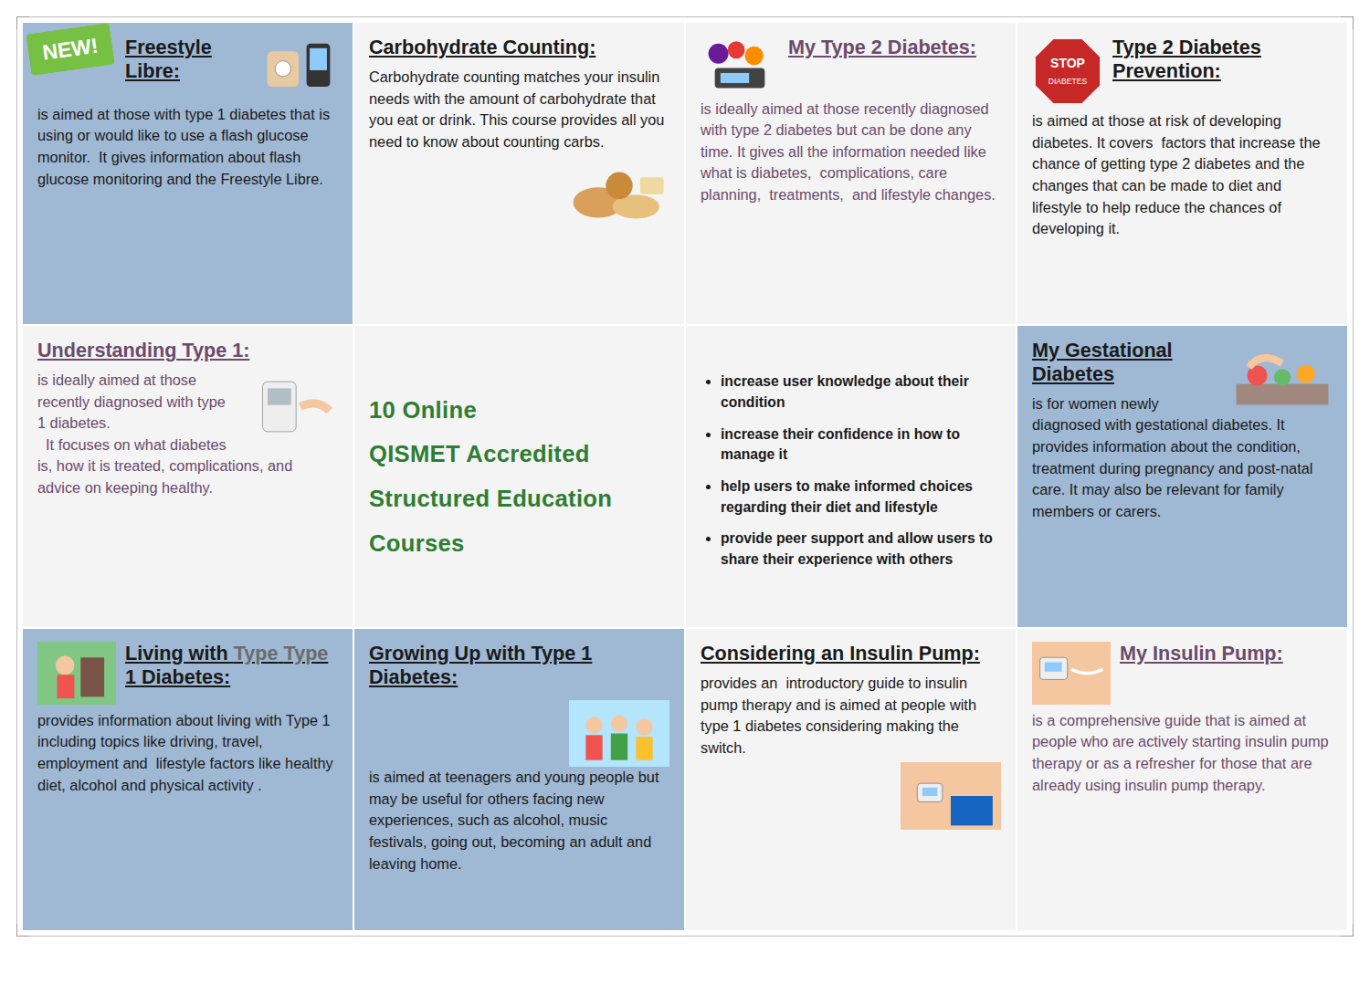Freestyle Libre:
is aimed at those with type 1 diabetes that is using or would like to use a flash glucose monitor. It gives information about flash glucose monitoring and the Freestyle Libre.
Carbohydrate Counting:
Carbohydrate counting matches your insulin needs with the amount of carbohydrate that you eat or drink. This course provides all you need to know about counting carbs.
My Type 2 Diabetes:
is ideally aimed at those recently diagnosed with type 2 diabetes but can be done any time. It gives all the information needed like what is diabetes, complications, care planning, treatments, and lifestyle changes.
Type 2 Diabetes Prevention:
is aimed at those at risk of developing diabetes. It covers factors that increase the chance of getting type 2 diabetes and the changes that can be made to diet and lifestyle to help reduce the chances of developing it.
Understanding Type 1:
is ideally aimed at those recently diagnosed with type 1 diabetes.
It focuses on what diabetes is, how it is treated, complications, and advice on keeping healthy.
10 Online QISMET Accredited Structured Education Courses
increase user knowledge about their condition
increase their confidence in how to manage it
help users to make informed choices regarding their diet and lifestyle
provide peer support and allow users to share their experience with others
My Gestational Diabetes
is for women newly diagnosed with gestational diabetes. It provides information about the condition, treatment during pregnancy and post-natal care. It may also be relevant for family members or carers.
Living with Type Type 1 Diabetes:
provides information about living with Type 1 including topics like driving, travel, employment and lifestyle factors like healthy diet, alcohol and physical activity .
Growing Up with Type 1 Diabetes:
is aimed at teenagers and young people but may be useful for others facing new experiences, such as alcohol, music festivals, going out, becoming an adult and leaving home.
Considering an Insulin Pump:
provides an introductory guide to insulin pump therapy and is aimed at people with type 1 diabetes considering making the switch.
My Insulin Pump:
is a comprehensive guide that is aimed at people who are actively starting insulin pump therapy or as a refresher for those that are already using insulin pump therapy.